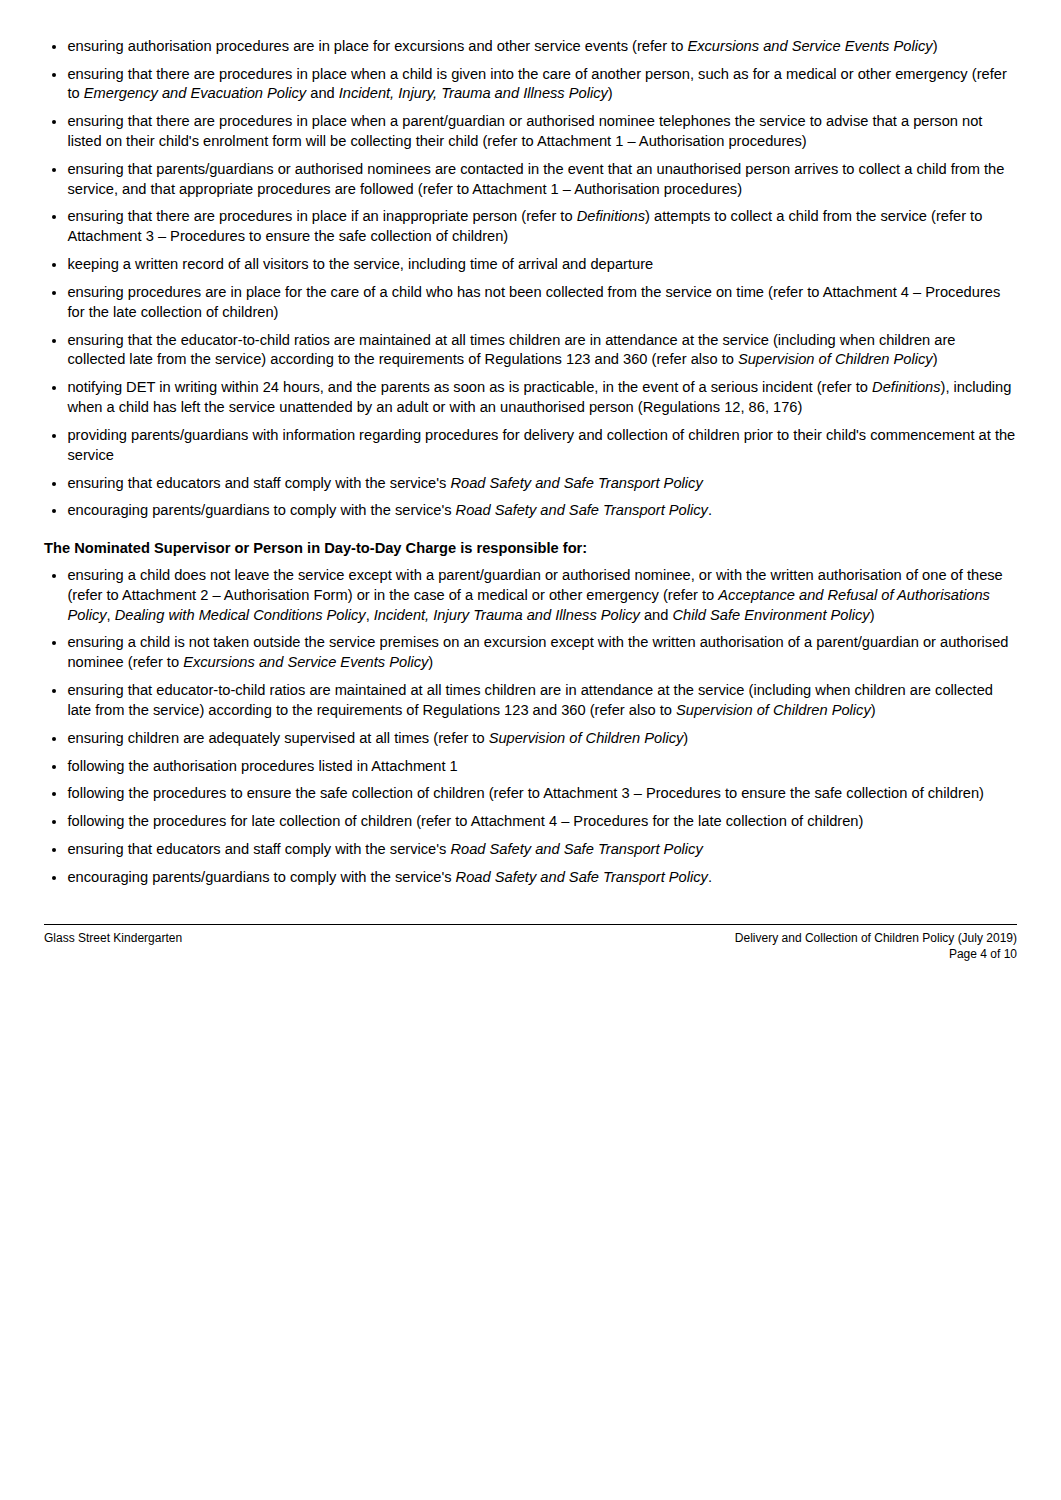ensuring authorisation procedures are in place for excursions and other service events (refer to Excursions and Service Events Policy)
ensuring that there are procedures in place when a child is given into the care of another person, such as for a medical or other emergency (refer to Emergency and Evacuation Policy and Incident, Injury, Trauma and Illness Policy)
ensuring that there are procedures in place when a parent/guardian or authorised nominee telephones the service to advise that a person not listed on their child's enrolment form will be collecting their child (refer to Attachment 1 – Authorisation procedures)
ensuring that parents/guardians or authorised nominees are contacted in the event that an unauthorised person arrives to collect a child from the service, and that appropriate procedures are followed (refer to Attachment 1 – Authorisation procedures)
ensuring that there are procedures in place if an inappropriate person (refer to Definitions) attempts to collect a child from the service (refer to Attachment 3 – Procedures to ensure the safe collection of children)
keeping a written record of all visitors to the service, including time of arrival and departure
ensuring procedures are in place for the care of a child who has not been collected from the service on time (refer to Attachment 4 – Procedures for the late collection of children)
ensuring that the educator-to-child ratios are maintained at all times children are in attendance at the service (including when children are collected late from the service) according to the requirements of Regulations 123 and 360 (refer also to Supervision of Children Policy)
notifying DET in writing within 24 hours, and the parents as soon as is practicable, in the event of a serious incident (refer to Definitions), including when a child has left the service unattended by an adult or with an unauthorised person (Regulations 12, 86, 176)
providing parents/guardians with information regarding procedures for delivery and collection of children prior to their child's commencement at the service
ensuring that educators and staff comply with the service's Road Safety and Safe Transport Policy
encouraging parents/guardians to comply with the service's Road Safety and Safe Transport Policy.
The Nominated Supervisor or Person in Day-to-Day Charge is responsible for:
ensuring a child does not leave the service except with a parent/guardian or authorised nominee, or with the written authorisation of one of these (refer to Attachment 2 – Authorisation Form) or in the case of a medical or other emergency (refer to Acceptance and Refusal of Authorisations Policy, Dealing with Medical Conditions Policy, Incident, Injury Trauma and Illness Policy and Child Safe Environment Policy)
ensuring a child is not taken outside the service premises on an excursion except with the written authorisation of a parent/guardian or authorised nominee (refer to Excursions and Service Events Policy)
ensuring that educator-to-child ratios are maintained at all times children are in attendance at the service (including when children are collected late from the service) according to the requirements of Regulations 123 and 360 (refer also to Supervision of Children Policy)
ensuring children are adequately supervised at all times (refer to Supervision of Children Policy)
following the authorisation procedures listed in Attachment 1
following the procedures to ensure the safe collection of children (refer to Attachment 3 – Procedures to ensure the safe collection of children)
following the procedures for late collection of children (refer to Attachment 4 – Procedures for the late collection of children)
ensuring that educators and staff comply with the service's Road Safety and Safe Transport Policy
encouraging parents/guardians to comply with the service's Road Safety and Safe Transport Policy.
Glass Street Kindergarten
Delivery and Collection of Children Policy (July 2019)
Page 4 of 10